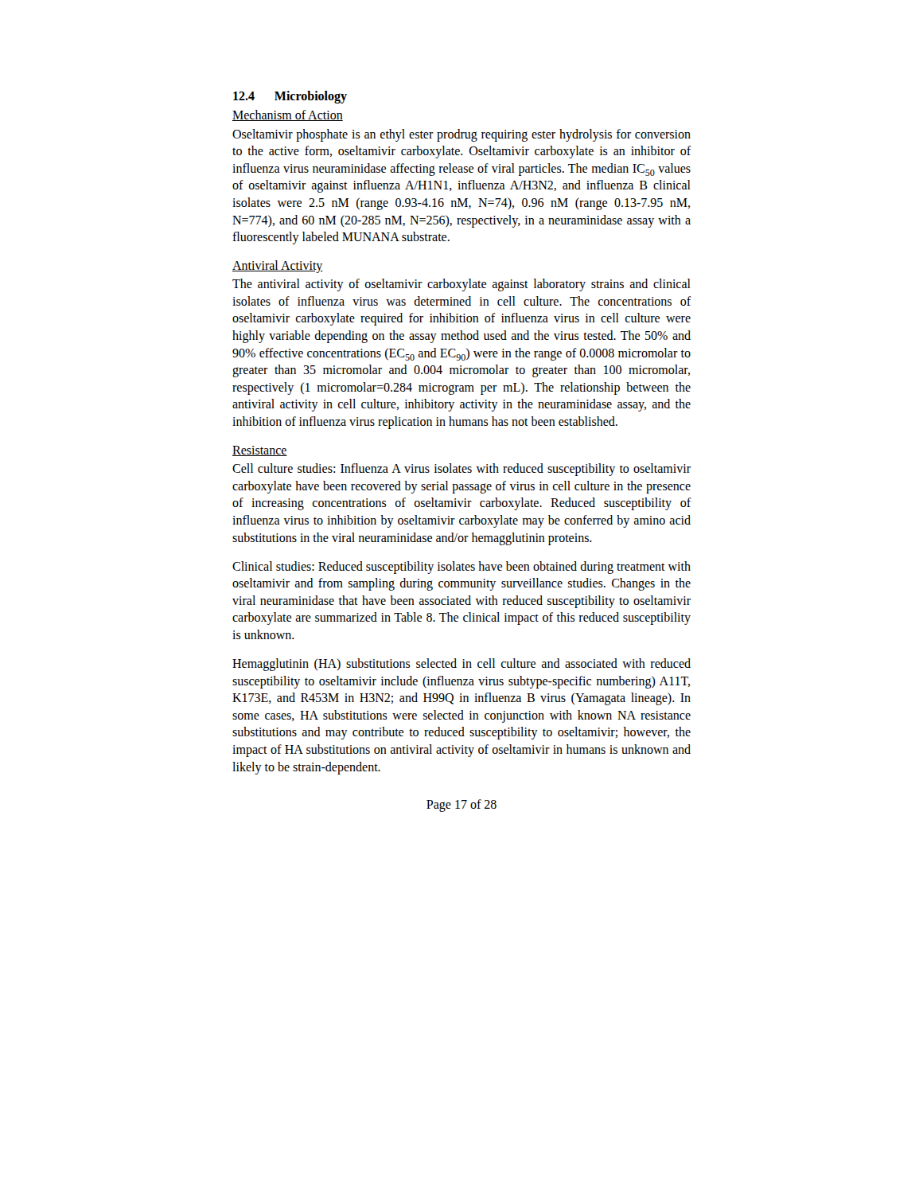12.4 Microbiology
Mechanism of Action
Oseltamivir phosphate is an ethyl ester prodrug requiring ester hydrolysis for conversion to the active form, oseltamivir carboxylate. Oseltamivir carboxylate is an inhibitor of influenza virus neuraminidase affecting release of viral particles. The median IC50 values of oseltamivir against influenza A/H1N1, influenza A/H3N2, and influenza B clinical isolates were 2.5 nM (range 0.93-4.16 nM, N=74), 0.96 nM (range 0.13-7.95 nM, N=774), and 60 nM (20-285 nM, N=256), respectively, in a neuraminidase assay with a fluorescently labeled MUNANA substrate.
Antiviral Activity
The antiviral activity of oseltamivir carboxylate against laboratory strains and clinical isolates of influenza virus was determined in cell culture. The concentrations of oseltamivir carboxylate required for inhibition of influenza virus in cell culture were highly variable depending on the assay method used and the virus tested. The 50% and 90% effective concentrations (EC50 and EC90) were in the range of 0.0008 micromolar to greater than 35 micromolar and 0.004 micromolar to greater than 100 micromolar, respectively (1 micromolar=0.284 microgram per mL). The relationship between the antiviral activity in cell culture, inhibitory activity in the neuraminidase assay, and the inhibition of influenza virus replication in humans has not been established.
Resistance
Cell culture studies: Influenza A virus isolates with reduced susceptibility to oseltamivir carboxylate have been recovered by serial passage of virus in cell culture in the presence of increasing concentrations of oseltamivir carboxylate. Reduced susceptibility of influenza virus to inhibition by oseltamivir carboxylate may be conferred by amino acid substitutions in the viral neuraminidase and/or hemagglutinin proteins.
Clinical studies: Reduced susceptibility isolates have been obtained during treatment with oseltamivir and from sampling during community surveillance studies. Changes in the viral neuraminidase that have been associated with reduced susceptibility to oseltamivir carboxylate are summarized in Table 8. The clinical impact of this reduced susceptibility is unknown.
Hemagglutinin (HA) substitutions selected in cell culture and associated with reduced susceptibility to oseltamivir include (influenza virus subtype-specific numbering) A11T, K173E, and R453M in H3N2; and H99Q in influenza B virus (Yamagata lineage). In some cases, HA substitutions were selected in conjunction with known NA resistance substitutions and may contribute to reduced susceptibility to oseltamivir; however, the impact of HA substitutions on antiviral activity of oseltamivir in humans is unknown and likely to be strain-dependent.
Page 17 of 28